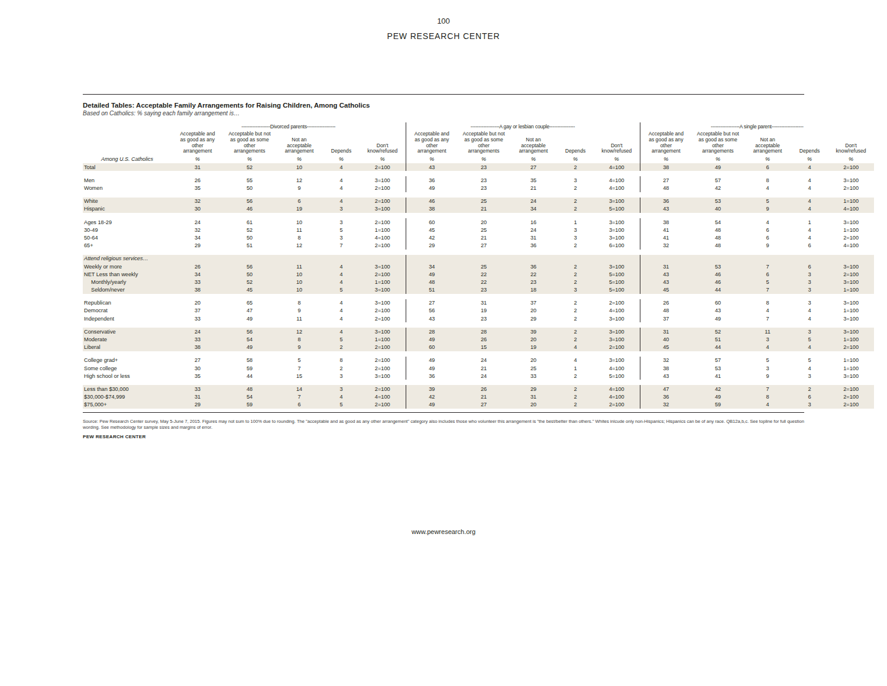100
PEW RESEARCH CENTER
Detailed Tables: Acceptable Family Arrangements for Raising Children, Among Catholics
Based on Catholics: % saying each family arrangement is…
| | ------------------Divorced parents------------------ | ------------------A gay or lesbian couple---------------- | ------------------A single parent-------------------- |
| | Acceptable and as good as any other arrangement | Acceptable but not as good as some other arrangements | Not an acceptable arrangement | Depends | Don't know/refused | Acceptable and as good as any other arrangement | Acceptable but not as good as some other arrangements | Not an acceptable arrangement | Depends | Don't know/refused | Acceptable and as good as any other arrangement | Acceptable but not as good as some other arrangements | Not an acceptable arrangement | Depends | Don't know/refused |
| Among U.S. Catholics | % | % | % | % | % | % | % | % | % | % | % | % | % | % | % |
| Total | 31 | 52 | 10 | 4 | 2=100 | 43 | 23 | 27 | 2 | 4=100 | 38 | 49 | 6 | 4 | 2=100 |
| Men | 26 | 55 | 12 | 4 | 3=100 | 36 | 23 | 35 | 3 | 4=100 | 27 | 57 | 8 | 4 | 3=100 |
| Women | 35 | 50 | 9 | 4 | 2=100 | 49 | 23 | 21 | 2 | 4=100 | 48 | 42 | 4 | 4 | 2=100 |
| White | 32 | 56 | 6 | 4 | 2=100 | 46 | 25 | 24 | 2 | 3=100 | 36 | 53 | 5 | 4 | 1=100 |
| Hispanic | 30 | 46 | 19 | 3 | 3=100 | 38 | 21 | 34 | 2 | 5=100 | 43 | 40 | 9 | 4 | 4=100 |
| Ages 18-29 | 24 | 61 | 10 | 3 | 2=100 | 60 | 20 | 16 | 1 | 3=100 | 38 | 54 | 4 | 1 | 3=100 |
| 30-49 | 32 | 52 | 11 | 5 | 1=100 | 45 | 25 | 24 | 3 | 3=100 | 41 | 48 | 6 | 4 | 1=100 |
| 50-64 | 34 | 50 | 8 | 3 | 4=100 | 42 | 21 | 31 | 3 | 3=100 | 41 | 48 | 6 | 4 | 2=100 |
| 65+ | 29 | 51 | 12 | 7 | 2=100 | 29 | 27 | 36 | 2 | 6=100 | 32 | 48 | 9 | 6 | 4=100 |
| Attend religious services… | | | |
| Weekly or more | 26 | 56 | 11 | 4 | 3=100 | 34 | 25 | 36 | 2 | 3=100 | 31 | 53 | 7 | 6 | 3=100 |
| NET Less than weekly | 34 | 50 | 10 | 4 | 2=100 | 49 | 22 | 22 | 2 | 5=100 | 43 | 46 | 6 | 3 | 2=100 |
| Monthly/yearly | 33 | 52 | 10 | 4 | 1=100 | 48 | 22 | 23 | 2 | 5=100 | 43 | 46 | 5 | 3 | 3=100 |
| Seldom/never | 38 | 45 | 10 | 5 | 3=100 | 51 | 23 | 18 | 3 | 5=100 | 45 | 44 | 7 | 3 | 1=100 |
| Republican | 20 | 65 | 8 | 4 | 3=100 | 27 | 31 | 37 | 2 | 2=100 | 26 | 60 | 8 | 3 | 3=100 |
| Democrat | 37 | 47 | 9 | 4 | 2=100 | 56 | 19 | 20 | 2 | 4=100 | 48 | 43 | 4 | 4 | 1=100 |
| Independent | 33 | 49 | 11 | 4 | 2=100 | 43 | 23 | 29 | 2 | 3=100 | 37 | 49 | 7 | 4 | 3=100 |
| Conservative | 24 | 56 | 12 | 4 | 3=100 | 28 | 28 | 39 | 2 | 3=100 | 31 | 52 | 11 | 3 | 3=100 |
| Moderate | 33 | 54 | 8 | 5 | 1=100 | 49 | 26 | 20 | 2 | 3=100 | 40 | 51 | 3 | 5 | 1=100 |
| Liberal | 38 | 49 | 9 | 2 | 2=100 | 60 | 15 | 19 | 4 | 2=100 | 45 | 44 | 4 | 4 | 2=100 |
| College grad+ | 27 | 58 | 5 | 8 | 2=100 | 49 | 24 | 20 | 4 | 3=100 | 32 | 57 | 5 | 5 | 1=100 |
| Some college | 30 | 59 | 7 | 2 | 2=100 | 49 | 21 | 25 | 1 | 4=100 | 38 | 53 | 3 | 4 | 1=100 |
| High school or less | 35 | 44 | 15 | 3 | 3=100 | 36 | 24 | 33 | 2 | 5=100 | 43 | 41 | 9 | 3 | 3=100 |
| Less than $30,000 | 33 | 48 | 14 | 3 | 2=100 | 39 | 26 | 29 | 2 | 4=100 | 47 | 42 | 7 | 2 | 2=100 |
| $30,000-$74,999 | 31 | 54 | 7 | 4 | 4=100 | 42 | 21 | 31 | 2 | 4=100 | 36 | 49 | 8 | 6 | 2=100 |
| $75,000+ | 29 | 59 | 6 | 5 | 2=100 | 49 | 27 | 20 | 2 | 2=100 | 32 | 59 | 4 | 3 | 2=100 |
Source: Pew Research Center survey, May 5-June 7, 2015. Figures may not sum to 100% due to rounding. The "acceptable and as good as any other arrangement" category also includes those who volunteer this arrangement is "the best/better than others." Whites inlcude only non-Hispanics; Hispanics can be of any race. QB12a,b,c. See topline for full question wording. See methodology for sample sizes and margins of error.
PEW RESEARCH CENTER
www.pewresearch.org